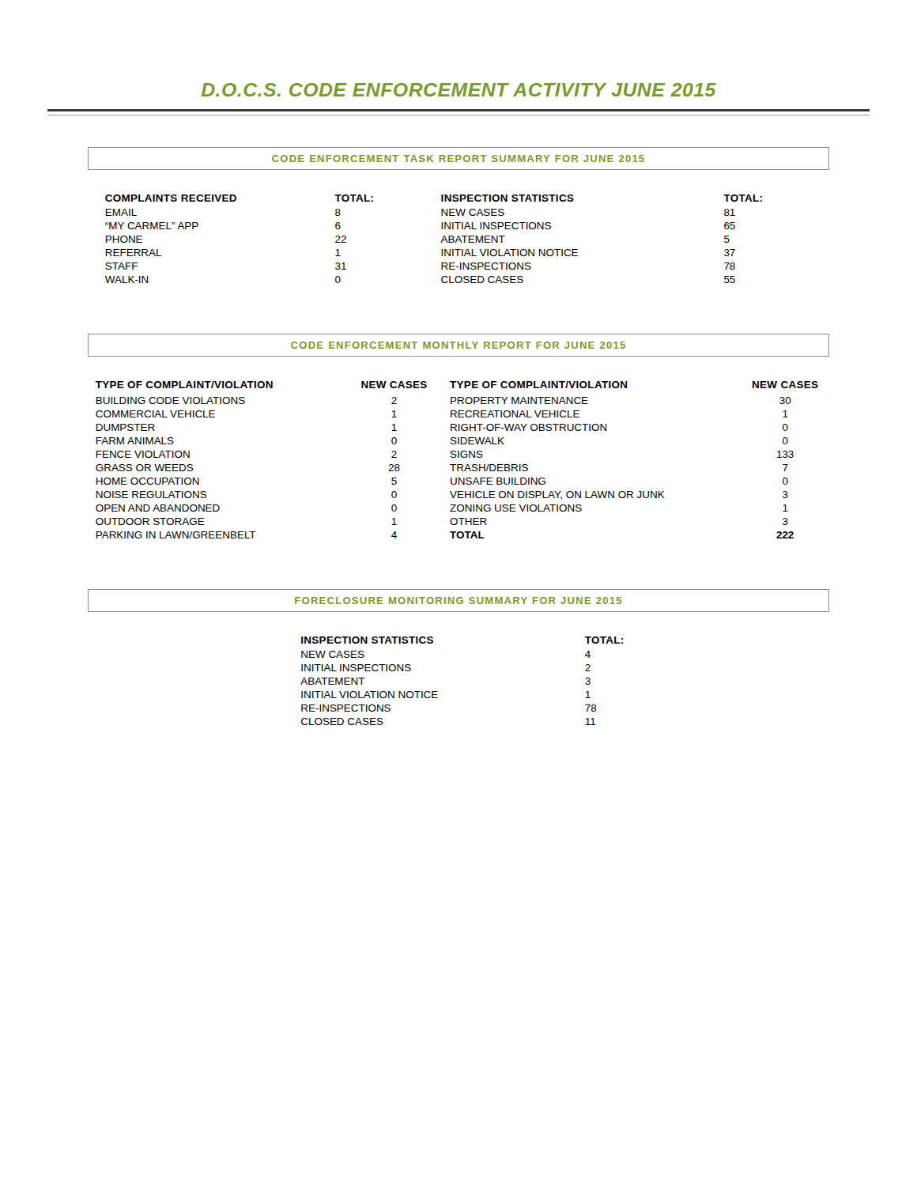D.O.C.S. CODE ENFORCEMENT ACTIVITY JUNE 2015
CODE ENFORCEMENT TASK REPORT SUMMARY FOR JUNE 2015
| COMPLAINTS RECEIVED | TOTAL: | INSPECTION STATISTICS | TOTAL: |
| --- | --- | --- | --- |
| EMAIL | 8 | NEW CASES | 81 |
| “MY CARMEL” APP | 6 | INITIAL INSPECTIONS | 65 |
| PHONE | 22 | ABATEMENT | 5 |
| REFERRAL | 1 | INITIAL VIOLATION NOTICE | 37 |
| STAFF | 31 | RE-INSPECTIONS | 78 |
| WALK-IN | 0 | CLOSED CASES | 55 |
CODE ENFORCEMENT MONTHLY REPORT FOR JUNE 2015
| TYPE OF COMPLAINT/VIOLATION | NEW CASES | TYPE OF COMPLAINT/VIOLATION | NEW CASES |
| --- | --- | --- | --- |
| BUILDING CODE VIOLATIONS | 2 | PROPERTY MAINTENANCE | 30 |
| COMMERCIAL VEHICLE | 1 | RECREATIONAL VEHICLE | 1 |
| DUMPSTER | 1 | RIGHT-OF-WAY OBSTRUCTION | 0 |
| FARM ANIMALS | 0 | SIDEWALK | 0 |
| FENCE VIOLATION | 2 | SIGNS | 133 |
| GRASS OR WEEDS | 28 | TRASH/DEBRIS | 7 |
| HOME OCCUPATION | 5 | UNSAFE BUILDING | 0 |
| NOISE REGULATIONS | 0 | VEHICLE ON DISPLAY, ON LAWN OR JUNK | 3 |
| OPEN AND ABANDONED | 0 | ZONING USE VIOLATIONS | 1 |
| OUTDOOR STORAGE | 1 | OTHER | 3 |
| PARKING IN LAWN/GREENBELT | 4 | TOTAL | 222 |
FORECLOSURE MONITORING SUMMARY FOR JUNE 2015
| INSPECTION STATISTICS | TOTAL: |
| --- | --- |
| NEW CASES | 4 |
| INITIAL INSPECTIONS | 2 |
| ABATEMENT | 3 |
| INITIAL VIOLATION NOTICE | 1 |
| RE-INSPECTIONS | 78 |
| CLOSED CASES | 11 |